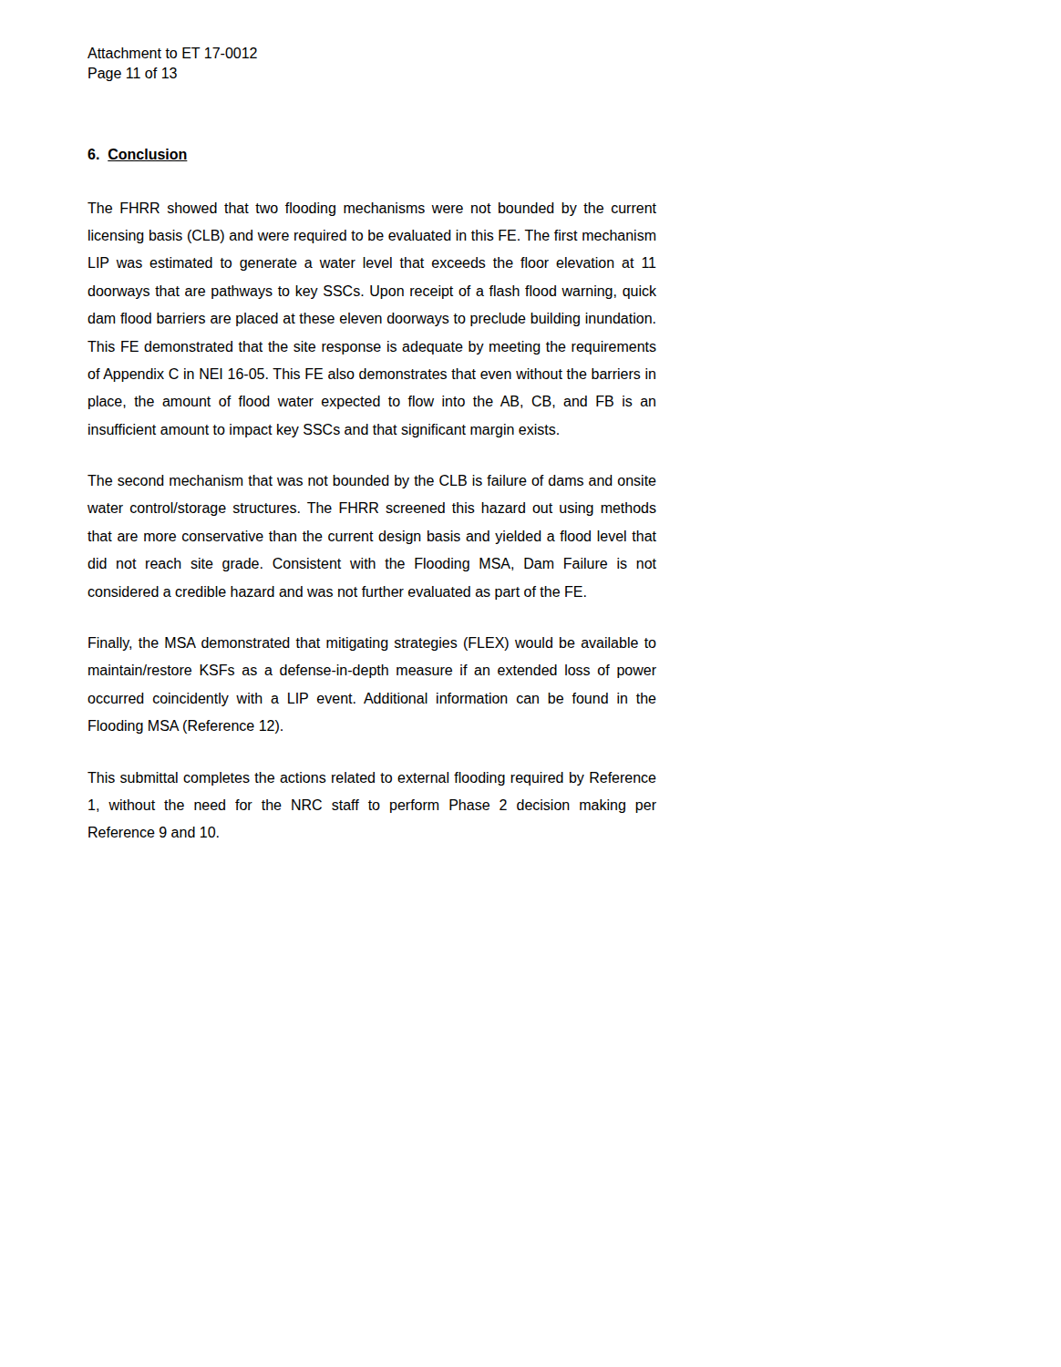Attachment to ET 17-0012
Page 11 of 13
6. Conclusion
The FHRR showed that two flooding mechanisms were not bounded by the current licensing basis (CLB) and were required to be evaluated in this FE. The first mechanism LIP was estimated to generate a water level that exceeds the floor elevation at 11 doorways that are pathways to key SSCs. Upon receipt of a flash flood warning, quick dam flood barriers are placed at these eleven doorways to preclude building inundation. This FE demonstrated that the site response is adequate by meeting the requirements of Appendix C in NEI 16-05. This FE also demonstrates that even without the barriers in place, the amount of flood water expected to flow into the AB, CB, and FB is an insufficient amount to impact key SSCs and that significant margin exists.
The second mechanism that was not bounded by the CLB is failure of dams and onsite water control/storage structures. The FHRR screened this hazard out using methods that are more conservative than the current design basis and yielded a flood level that did not reach site grade. Consistent with the Flooding MSA, Dam Failure is not considered a credible hazard and was not further evaluated as part of the FE.
Finally, the MSA demonstrated that mitigating strategies (FLEX) would be available to maintain/restore KSFs as a defense-in-depth measure if an extended loss of power occurred coincidently with a LIP event. Additional information can be found in the Flooding MSA (Reference 12).
This submittal completes the actions related to external flooding required by Reference 1, without the need for the NRC staff to perform Phase 2 decision making per Reference 9 and 10.